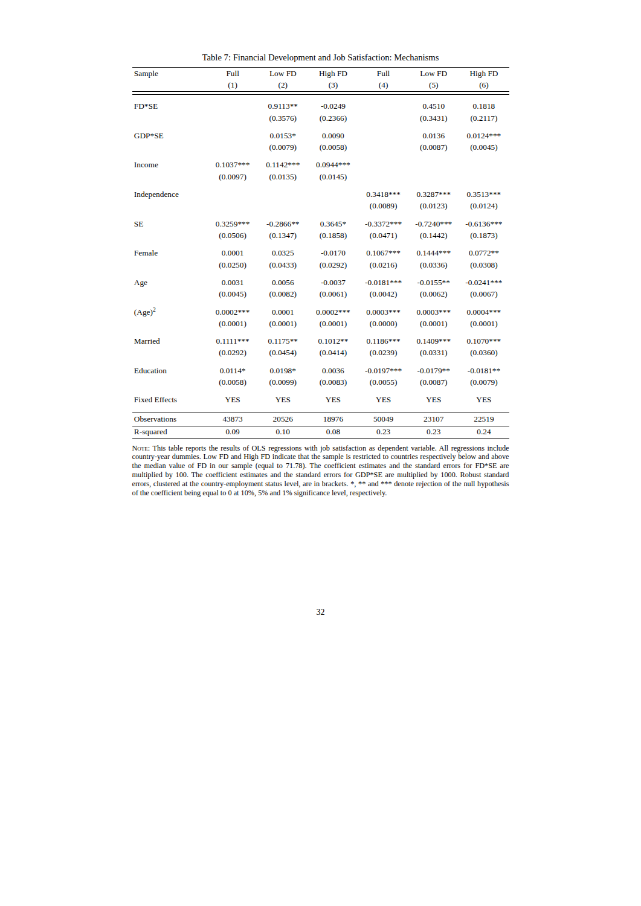Table 7: Financial Development and Job Satisfaction: Mechanisms
| Sample | Full | Low FD | High FD | Full | Low FD | High FD |
| | (1) | (2) | (3) | (4) | (5) | (6) |
| FD*SE | | 0.9113** | -0.0249 | | 0.4510 | 0.1818 |
| | | (0.3576) | (0.2366) | | (0.3431) | (0.2117) |
| GDP*SE | | 0.0153* | 0.0090 | | 0.0136 | 0.0124*** |
| | | (0.0079) | (0.0058) | | (0.0087) | (0.0045) |
| Income | 0.1037*** | 0.1142*** | 0.0944*** | | | |
| | (0.0097) | (0.0135) | (0.0145) | | | |
| Independence | | | | 0.3418*** | 0.3287*** | 0.3513*** |
| | | | | (0.0089) | (0.0123) | (0.0124) |
| SE | 0.3259*** | -0.2866** | 0.3645* | -0.3372*** | -0.7240*** | -0.6136*** |
| | (0.0506) | (0.1347) | (0.1858) | (0.0471) | (0.1442) | (0.1873) |
| Female | 0.0001 | 0.0325 | -0.0170 | 0.1067*** | 0.1444*** | 0.0772** |
| | (0.0250) | (0.0433) | (0.0292) | (0.0216) | (0.0336) | (0.0308) |
| Age | 0.0031 | 0.0056 | -0.0037 | -0.0181*** | -0.0155** | -0.0241*** |
| | (0.0045) | (0.0082) | (0.0061) | (0.0042) | (0.0062) | (0.0067) |
| (Age) 2 | 0.0002*** | 0.0001 | 0.0002*** | 0.0003*** | 0.0003*** | 0.0004*** |
| | (0.0001) | (0.0001) | (0.0001) | (0.0000) | (0.0001) | (0.0001) |
| Married | 0.1111*** | 0.1175** | 0.1012** | 0.1186*** | 0.1409*** | 0.1070*** |
| | (0.0292) | (0.0454) | (0.0414) | (0.0239) | (0.0331) | (0.0360) |
| Education | 0.0114* | 0.0198* | 0.0036 | -0.0197*** | -0.0179** | -0.0181** |
| | (0.0058) | (0.0099) | (0.0083) | (0.0055) | (0.0087) | (0.0079) |
| Fixed Effects | YES | YES | YES | YES | YES | YES |
| Observations | 43873 | 20526 | 18976 | 50049 | 23107 | 22519 |
| R-squared | 0.09 | 0.10 | 0.08 | 0.23 | 0.23 | 0.24 |
Note: This table reports the results of OLS regressions with job satisfaction as dependent variable. All regressions include country-year dummies. Low FD and High FD indicate that the sample is restricted to countries respectively below and above the median value of FD in our sample (equal to 71.78). The coefficient estimates and the standard errors for FD*SE are multiplied by 100. The coefficient estimates and the standard errors for GDP*SE are multiplied by 1000. Robust standard errors, clustered at the country-employment status level, are in brackets. *, ** and *** denote rejection of the null hypothesis of the coefficient being equal to 0 at 10%, 5% and 1% significance level, respectively.
32